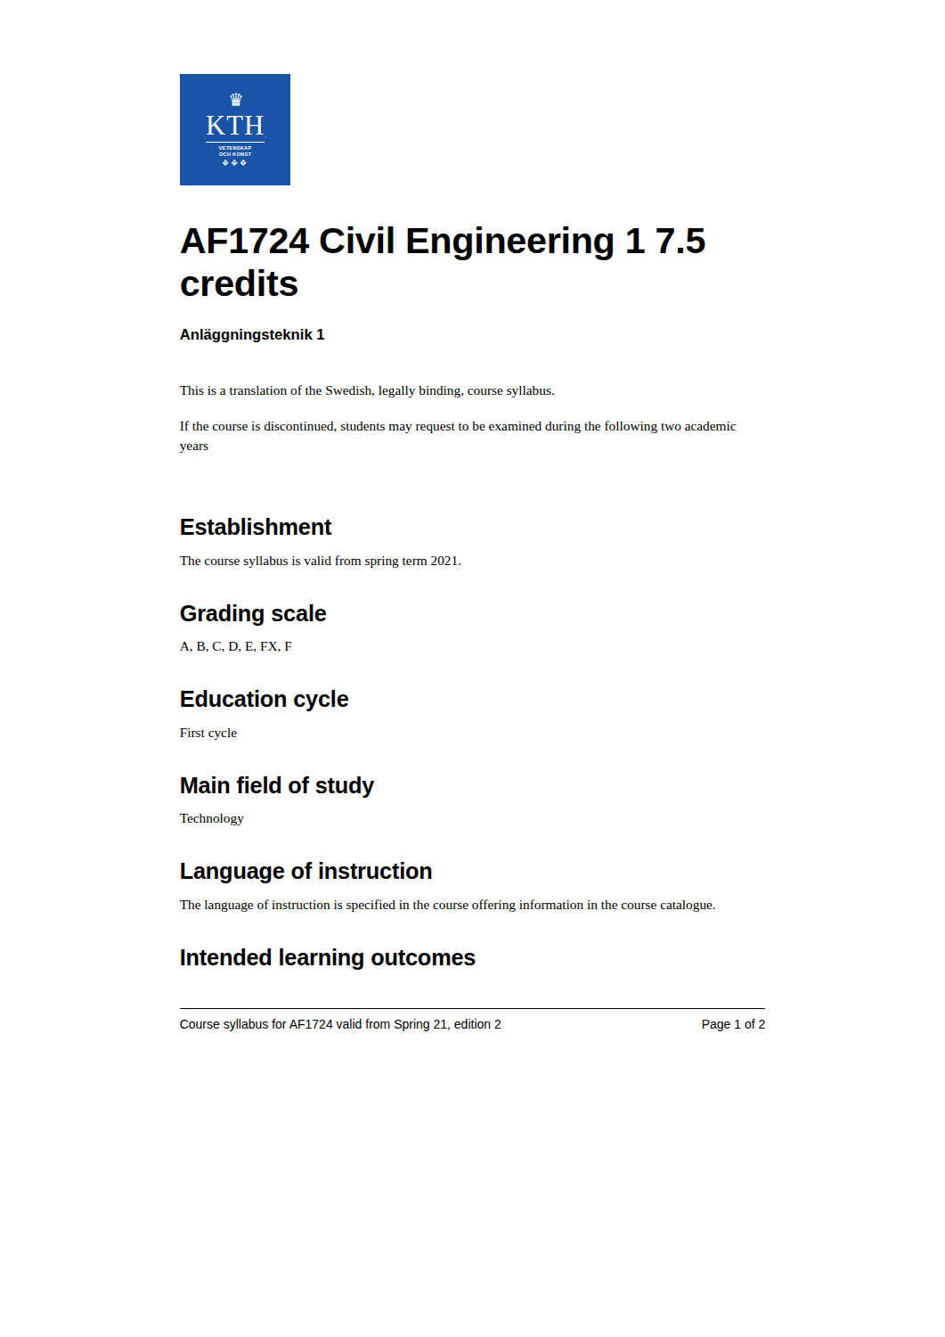♛
KTH
VETENSKAP
OCH KONST
❖❖❖
AF1724 Civil Engineering 1 7.5 credits
Anläggningsteknik 1
This is a translation of the Swedish, legally binding, course syllabus.
If the course is discontinued, students may request to be examined during the following two academic years
Establishment
The course syllabus is valid from spring term 2021.
Grading scale
A, B, C, D, E, FX, F
Education cycle
First cycle
Main field of study
Technology
Language of instruction
The language of instruction is specified in the course offering information in the course catalogue.
Intended learning outcomes
Course syllabus for AF1724 valid from Spring 21, edition 2 Page 1 of 2